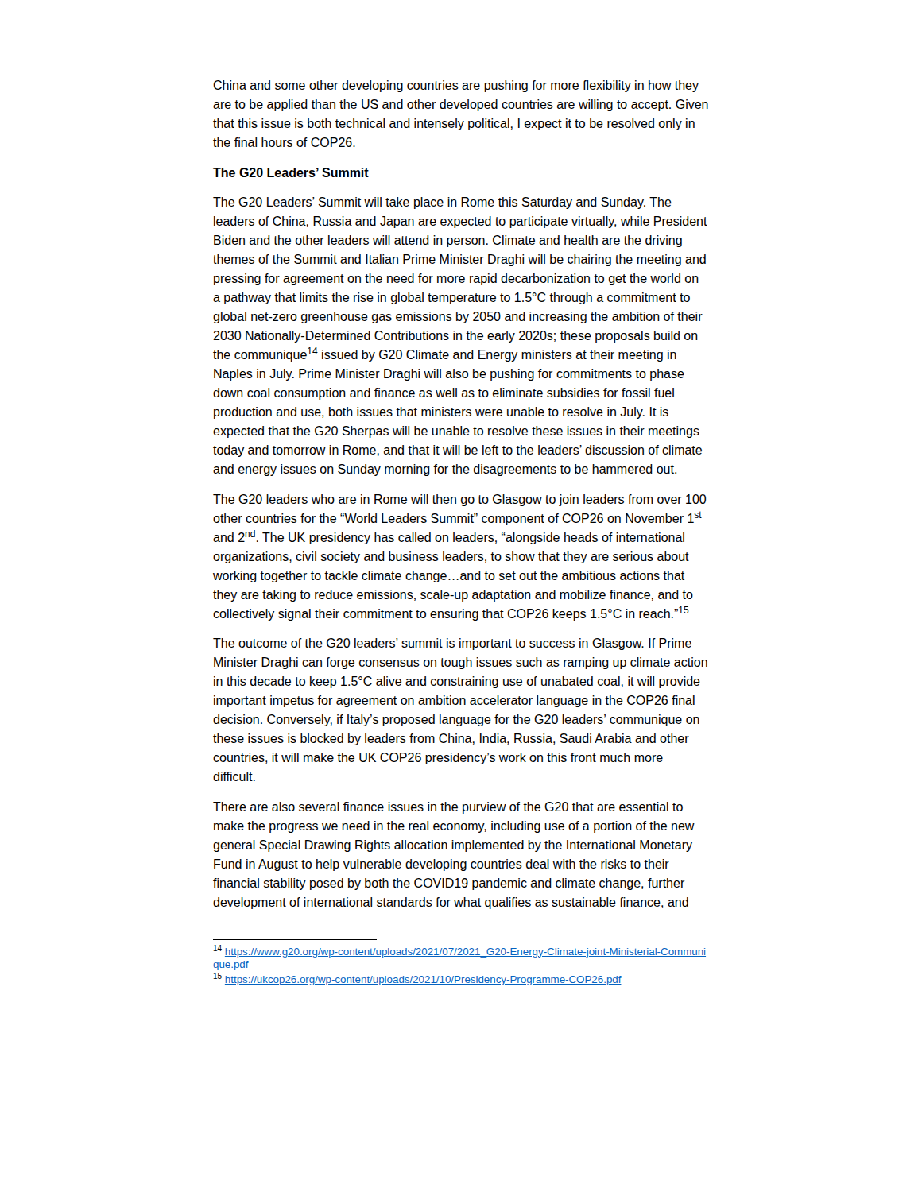China and some other developing countries are pushing for more flexibility in how they are to be applied than the US and other developed countries are willing to accept. Given that this issue is both technical and intensely political, I expect it to be resolved only in the final hours of COP26.
The G20 Leaders’ Summit
The G20 Leaders’ Summit will take place in Rome this Saturday and Sunday. The leaders of China, Russia and Japan are expected to participate virtually, while President Biden and the other leaders will attend in person. Climate and health are the driving themes of the Summit and Italian Prime Minister Draghi will be chairing the meeting and pressing for agreement on the need for more rapid decarbonization to get the world on a pathway that limits the rise in global temperature to 1.5°C through a commitment to global net-zero greenhouse gas emissions by 2050 and increasing the ambition of their 2030 Nationally-Determined Contributions in the early 2020s; these proposals build on the communique14 issued by G20 Climate and Energy ministers at their meeting in Naples in July. Prime Minister Draghi will also be pushing for commitments to phase down coal consumption and finance as well as to eliminate subsidies for fossil fuel production and use, both issues that ministers were unable to resolve in July. It is expected that the G20 Sherpas will be unable to resolve these issues in their meetings today and tomorrow in Rome, and that it will be left to the leaders’ discussion of climate and energy issues on Sunday morning for the disagreements to be hammered out.
The G20 leaders who are in Rome will then go to Glasgow to join leaders from over 100 other countries for the “World Leaders Summit” component of COP26 on November 1st and 2nd. The UK presidency has called on leaders, “alongside heads of international organizations, civil society and business leaders, to show that they are serious about working together to tackle climate change…and to set out the ambitious actions that they are taking to reduce emissions, scale-up adaptation and mobilize finance, and to collectively signal their commitment to ensuring that COP26 keeps 1.5°C in reach.”15
The outcome of the G20 leaders’ summit is important to success in Glasgow. If Prime Minister Draghi can forge consensus on tough issues such as ramping up climate action in this decade to keep 1.5°C alive and constraining use of unabated coal, it will provide important impetus for agreement on ambition accelerator language in the COP26 final decision. Conversely, if Italy’s proposed language for the G20 leaders’ communique on these issues is blocked by leaders from China, India, Russia, Saudi Arabia and other countries, it will make the UK COP26 presidency’s work on this front much more difficult.
There are also several finance issues in the purview of the G20 that are essential to make the progress we need in the real economy, including use of a portion of the new general Special Drawing Rights allocation implemented by the International Monetary Fund in August to help vulnerable developing countries deal with the risks to their financial stability posed by both the COVID19 pandemic and climate change, further development of international standards for what qualifies as sustainable finance, and
14 https://www.g20.org/wp-content/uploads/2021/07/2021_G20-Energy-Climate-joint-Ministerial-Communique.pdf
15 https://ukcop26.org/wp-content/uploads/2021/10/Presidency-Programme-COP26.pdf